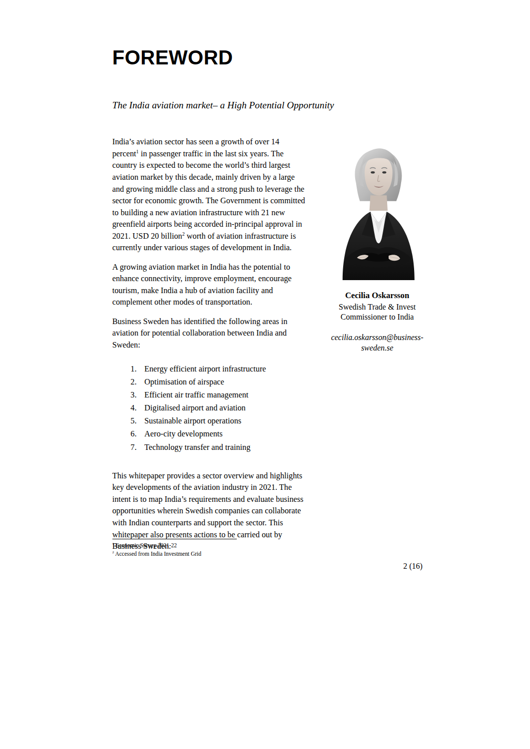FOREWORD
The India aviation market– a High Potential Opportunity
India’s aviation sector has seen a growth of over 14 percent1 in passenger traffic in the last six years. The country is expected to become the world’s third largest aviation market by this decade, mainly driven by a large and growing middle class and a strong push to leverage the sector for economic growth. The Government is committed to building a new aviation infrastructure with 21 new greenfield airports being accorded in-principal approval in 2021. USD 20 billion2 worth of aviation infrastructure is currently under various stages of development in India.
A growing aviation market in India has the potential to enhance connectivity, improve employment, encourage tourism, make India a hub of aviation facility and complement other modes of transportation.
Business Sweden has identified the following areas in aviation for potential collaboration between India and Sweden:
Cecilia Oskarsson
Swedish Trade & Invest
Commissioner to India
cecilia.oskarsson@business-sweden.se
Energy efficient airport infrastructure
Optimisation of airspace
Efficient air traffic management
Digitalised airport and aviation
Sustainable airport operations
Aero-city developments
Technology transfer and training
This whitepaper provides a sector overview and highlights key developments of the aviation industry in 2021. The intent is to map India’s requirements and evaluate business opportunities wherein Swedish companies can collaborate with Indian counterparts and support the sector. This whitepaper also presents actions to be carried out by Business Sweden.
1 Economic Survey 2021-22
2 Accessed from India Investment Grid
2 (16)